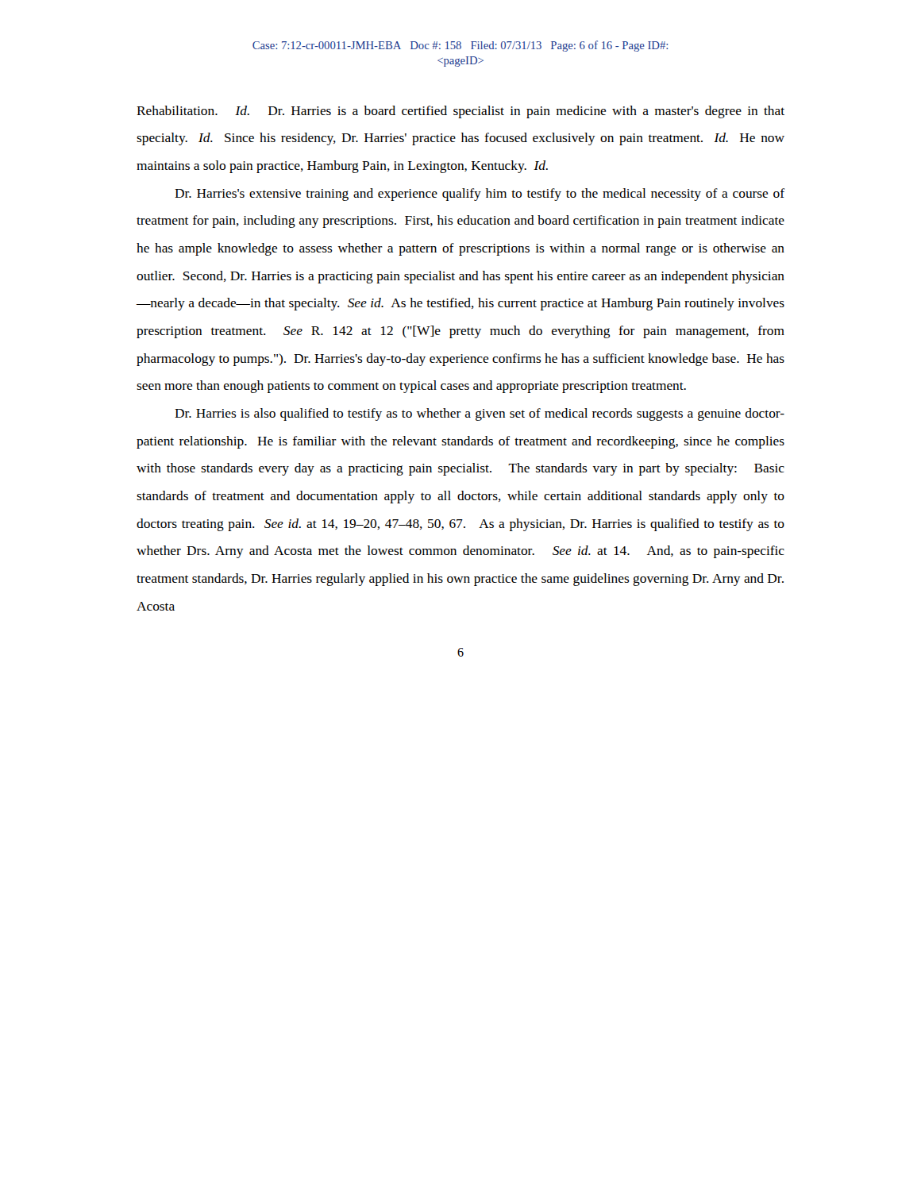Case: 7:12-cr-00011-JMH-EBA Doc #: 158 Filed: 07/31/13 Page: 6 of 16 - Page ID#:
<pageID>
Rehabilitation. Id. Dr. Harries is a board certified specialist in pain medicine with a master's degree in that specialty. Id. Since his residency, Dr. Harries' practice has focused exclusively on pain treatment. Id. He now maintains a solo pain practice, Hamburg Pain, in Lexington, Kentucky. Id.
Dr. Harries's extensive training and experience qualify him to testify to the medical necessity of a course of treatment for pain, including any prescriptions. First, his education and board certification in pain treatment indicate he has ample knowledge to assess whether a pattern of prescriptions is within a normal range or is otherwise an outlier. Second, Dr. Harries is a practicing pain specialist and has spent his entire career as an independent physician—nearly a decade—in that specialty. See id. As he testified, his current practice at Hamburg Pain routinely involves prescription treatment. See R. 142 at 12 ("[W]e pretty much do everything for pain management, from pharmacology to pumps."). Dr. Harries's day-to-day experience confirms he has a sufficient knowledge base. He has seen more than enough patients to comment on typical cases and appropriate prescription treatment.
Dr. Harries is also qualified to testify as to whether a given set of medical records suggests a genuine doctor-patient relationship. He is familiar with the relevant standards of treatment and recordkeeping, since he complies with those standards every day as a practicing pain specialist. The standards vary in part by specialty: Basic standards of treatment and documentation apply to all doctors, while certain additional standards apply only to doctors treating pain. See id. at 14, 19–20, 47–48, 50, 67. As a physician, Dr. Harries is qualified to testify as to whether Drs. Arny and Acosta met the lowest common denominator. See id. at 14. And, as to pain-specific treatment standards, Dr. Harries regularly applied in his own practice the same guidelines governing Dr. Arny and Dr. Acosta
6